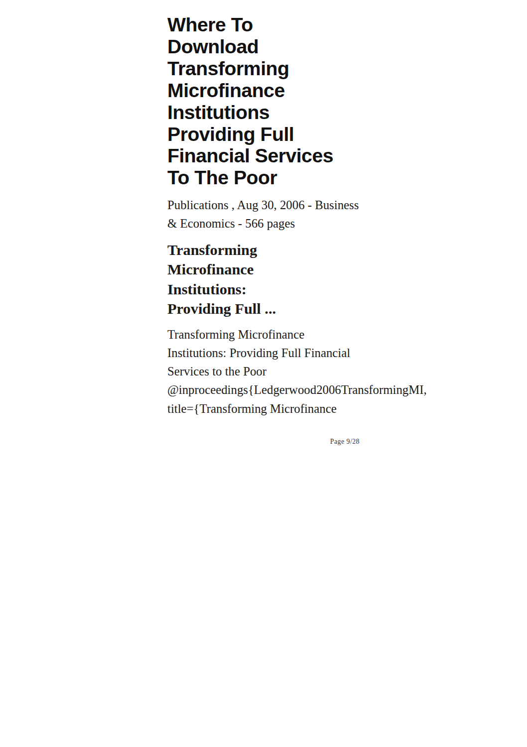Where To Download Transforming Microfinance Institutions Providing Full Financial Services To The Poor
Publications , Aug 30, 2006 - Business & Economics - 566 pages
Transforming Microfinance Institutions: Providing Full ...
Transforming Microfinance Institutions: Providing Full Financial Services to the Poor @inproceedings{Ledgerwood2006TransformingMI, title={Transforming Microfinance
Page 9/28